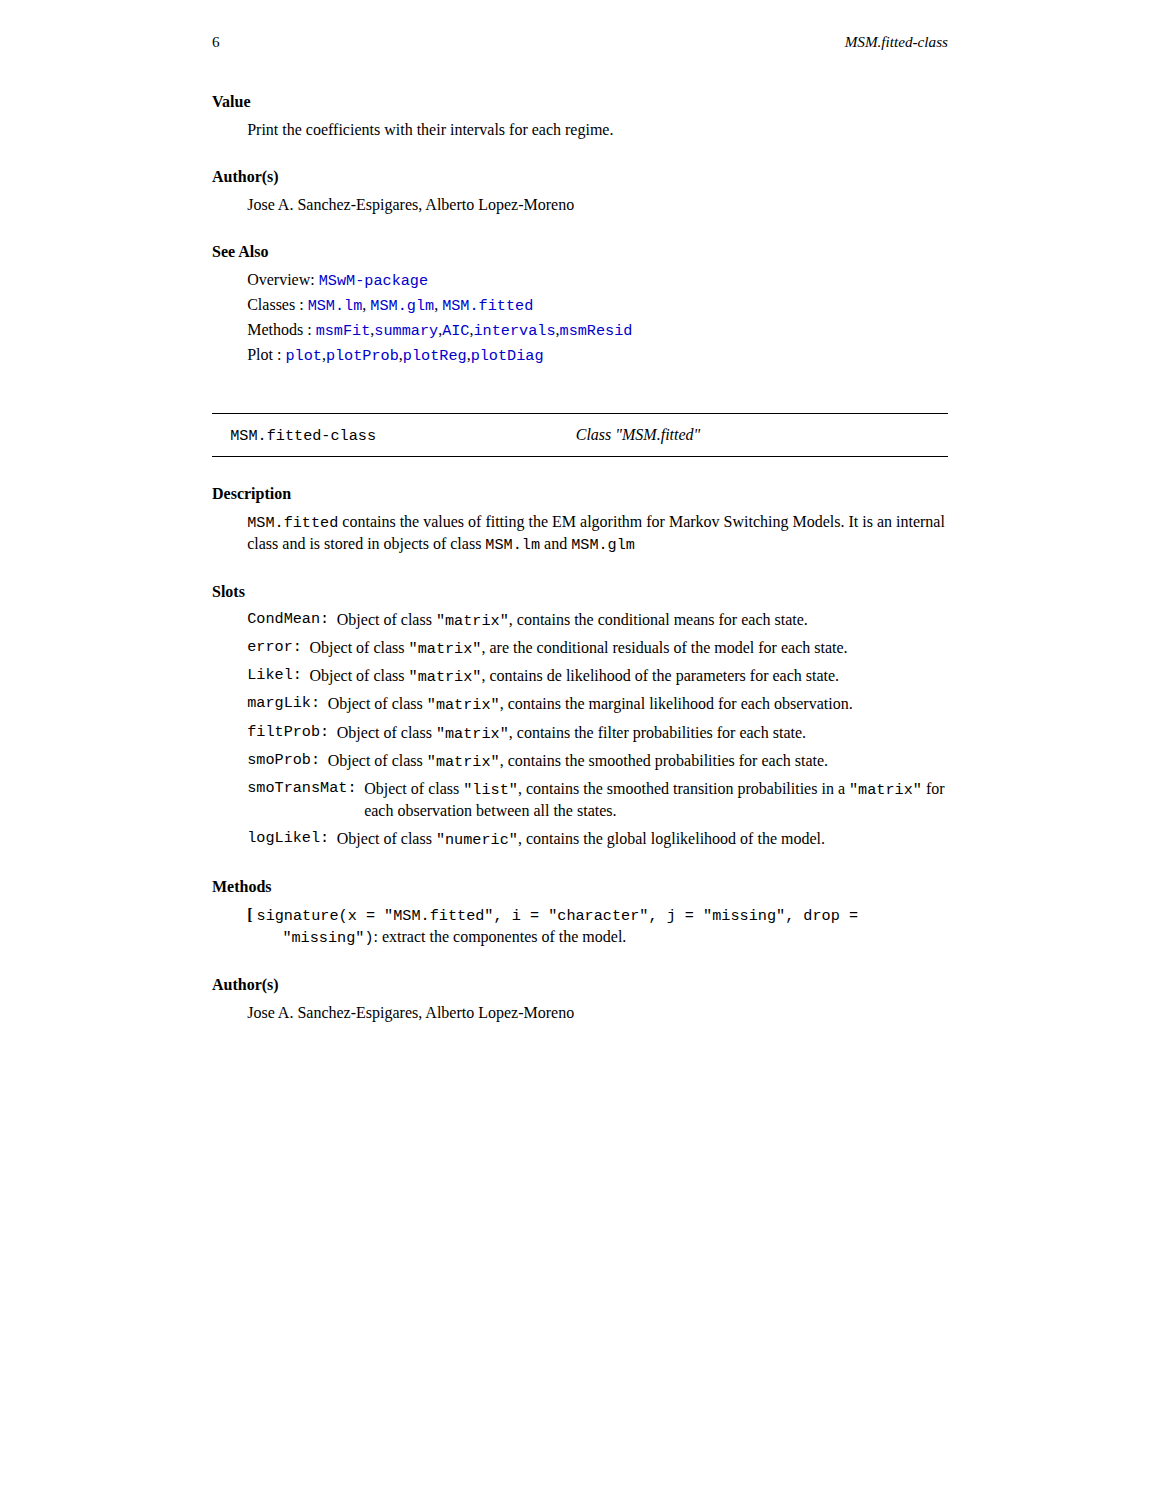6 MSM.fitted-class
Value
Print the coefficients with their intervals for each regime.
Author(s)
Jose A. Sanchez-Espigares, Alberto Lopez-Moreno
See Also
Overview: MSwM-package
Classes : MSM.lm, MSM.glm, MSM.fitted
Methods : msmFit,summary,AIC,intervals,msmResid
Plot : plot,plotProb,plotReg,plotDiag
MSM.fitted-class Class "MSM.fitted"
Description
MSM.fitted contains the values of fitting the EM algorithm for Markov Switching Models. It is an internal class and is stored in objects of class MSM.lm and MSM.glm
Slots
CondMean:
Object of class "matrix", contains the conditional means for each state.
error:
Object of class "matrix", are the conditional residuals of the model for each state.
Likel:
Object of class "matrix", contains de likelihood of the parameters for each state.
margLik:
Object of class "matrix", contains the marginal likelihood for each observation.
filtProb:
Object of class "matrix", contains the filter probabilities for each state.
smoProb:
Object of class "matrix", contains the smoothed probabilities for each state.
smoTransMat:
Object of class "list", contains the smoothed transition probabilities in a "matrix" for each observation between all the states.
logLikel:
Object of class "numeric", contains the global loglikelihood of the model.
Methods
[ signature(x = "MSM.fitted", i = "character", j = "missing", drop = "missing"): extract the componentes of the model.
Author(s)
Jose A. Sanchez-Espigares, Alberto Lopez-Moreno